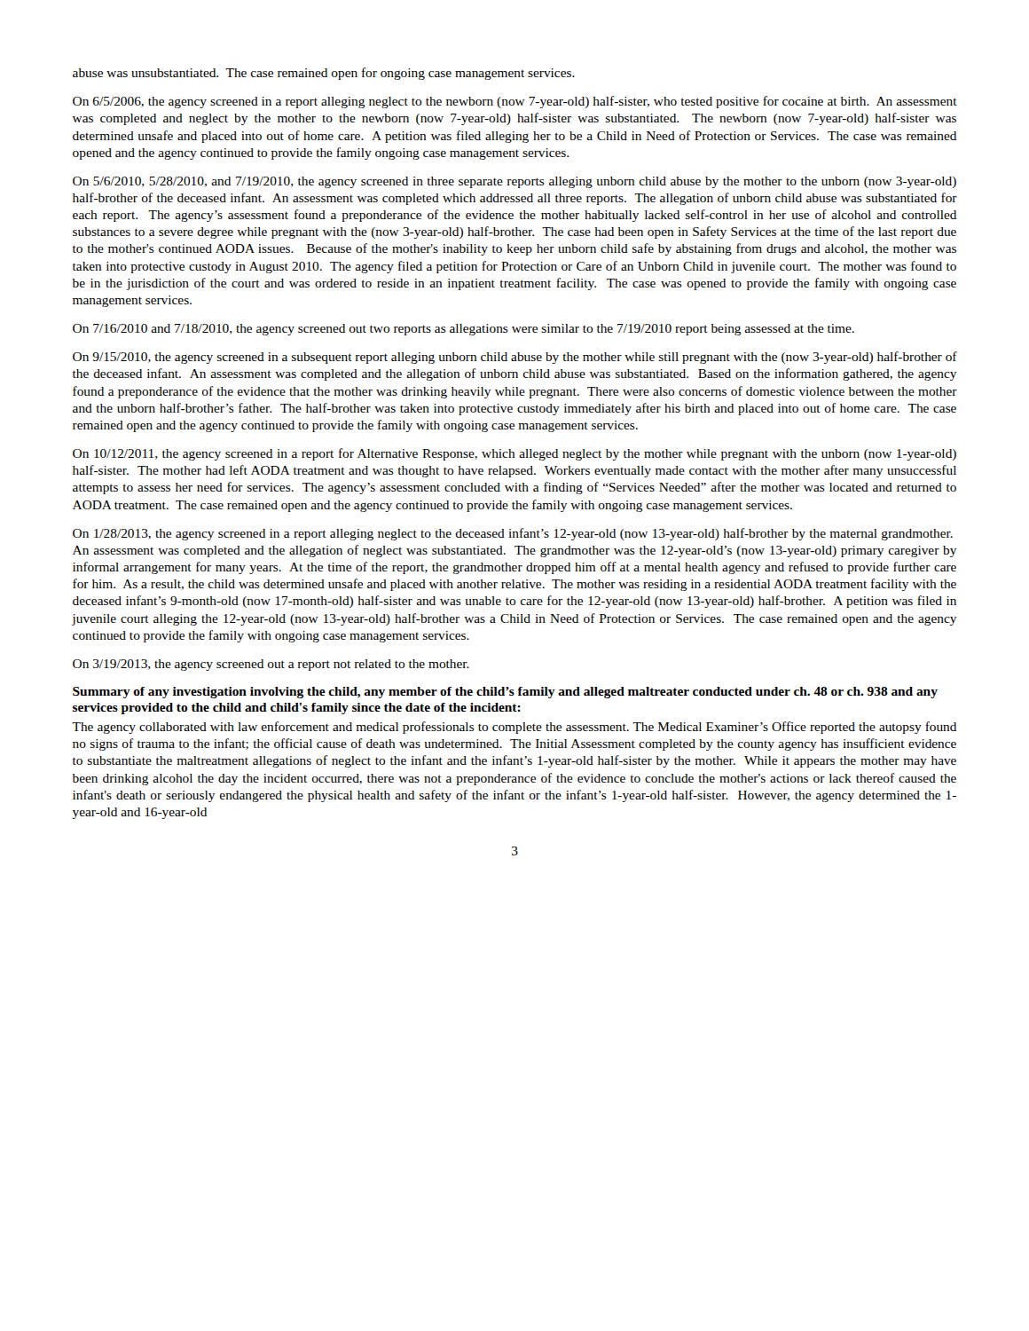abuse was unsubstantiated. The case remained open for ongoing case management services.
On 6/5/2006, the agency screened in a report alleging neglect to the newborn (now 7-year-old) half-sister, who tested positive for cocaine at birth. An assessment was completed and neglect by the mother to the newborn (now 7-year-old) half-sister was substantiated. The newborn (now 7-year-old) half-sister was determined unsafe and placed into out of home care. A petition was filed alleging her to be a Child in Need of Protection or Services. The case was remained opened and the agency continued to provide the family ongoing case management services.
On 5/6/2010, 5/28/2010, and 7/19/2010, the agency screened in three separate reports alleging unborn child abuse by the mother to the unborn (now 3-year-old) half-brother of the deceased infant. An assessment was completed which addressed all three reports. The allegation of unborn child abuse was substantiated for each report. The agency’s assessment found a preponderance of the evidence the mother habitually lacked self-control in her use of alcohol and controlled substances to a severe degree while pregnant with the (now 3-year-old) half-brother. The case had been open in Safety Services at the time of the last report due to the mother's continued AODA issues. Because of the mother's inability to keep her unborn child safe by abstaining from drugs and alcohol, the mother was taken into protective custody in August 2010. The agency filed a petition for Protection or Care of an Unborn Child in juvenile court. The mother was found to be in the jurisdiction of the court and was ordered to reside in an inpatient treatment facility. The case was opened to provide the family with ongoing case management services.
On 7/16/2010 and 7/18/2010, the agency screened out two reports as allegations were similar to the 7/19/2010 report being assessed at the time.
On 9/15/2010, the agency screened in a subsequent report alleging unborn child abuse by the mother while still pregnant with the (now 3-year-old) half-brother of the deceased infant. An assessment was completed and the allegation of unborn child abuse was substantiated. Based on the information gathered, the agency found a preponderance of the evidence that the mother was drinking heavily while pregnant. There were also concerns of domestic violence between the mother and the unborn half-brother’s father. The half-brother was taken into protective custody immediately after his birth and placed into out of home care. The case remained open and the agency continued to provide the family with ongoing case management services.
On 10/12/2011, the agency screened in a report for Alternative Response, which alleged neglect by the mother while pregnant with the unborn (now 1-year-old) half-sister. The mother had left AODA treatment and was thought to have relapsed. Workers eventually made contact with the mother after many unsuccessful attempts to assess her need for services. The agency’s assessment concluded with a finding of “Services Needed” after the mother was located and returned to AODA treatment. The case remained open and the agency continued to provide the family with ongoing case management services.
On 1/28/2013, the agency screened in a report alleging neglect to the deceased infant’s 12-year-old (now 13-year-old) half-brother by the maternal grandmother. An assessment was completed and the allegation of neglect was substantiated. The grandmother was the 12-year-old’s (now 13-year-old) primary caregiver by informal arrangement for many years. At the time of the report, the grandmother dropped him off at a mental health agency and refused to provide further care for him. As a result, the child was determined unsafe and placed with another relative. The mother was residing in a residential AODA treatment facility with the deceased infant’s 9-month-old (now 17-month-old) half-sister and was unable to care for the 12-year-old (now 13-year-old) half-brother. A petition was filed in juvenile court alleging the 12-year-old (now 13-year-old) half-brother was a Child in Need of Protection or Services. The case remained open and the agency continued to provide the family with ongoing case management services.
On 3/19/2013, the agency screened out a report not related to the mother.
Summary of any investigation involving the child, any member of the child’s family and alleged maltreater conducted under ch. 48 or ch. 938 and any services provided to the child and child's family since the date of the incident:
The agency collaborated with law enforcement and medical professionals to complete the assessment. The Medical Examiner’s Office reported the autopsy found no signs of trauma to the infant; the official cause of death was undetermined. The Initial Assessment completed by the county agency has insufficient evidence to substantiate the maltreatment allegations of neglect to the infant and the infant’s 1-year-old half-sister by the mother. While it appears the mother may have been drinking alcohol the day the incident occurred, there was not a preponderance of the evidence to conclude the mother's actions or lack thereof caused the infant's death or seriously endangered the physical health and safety of the infant or the infant’s 1-year-old half-sister. However, the agency determined the 1-year-old and 16-year-old
3